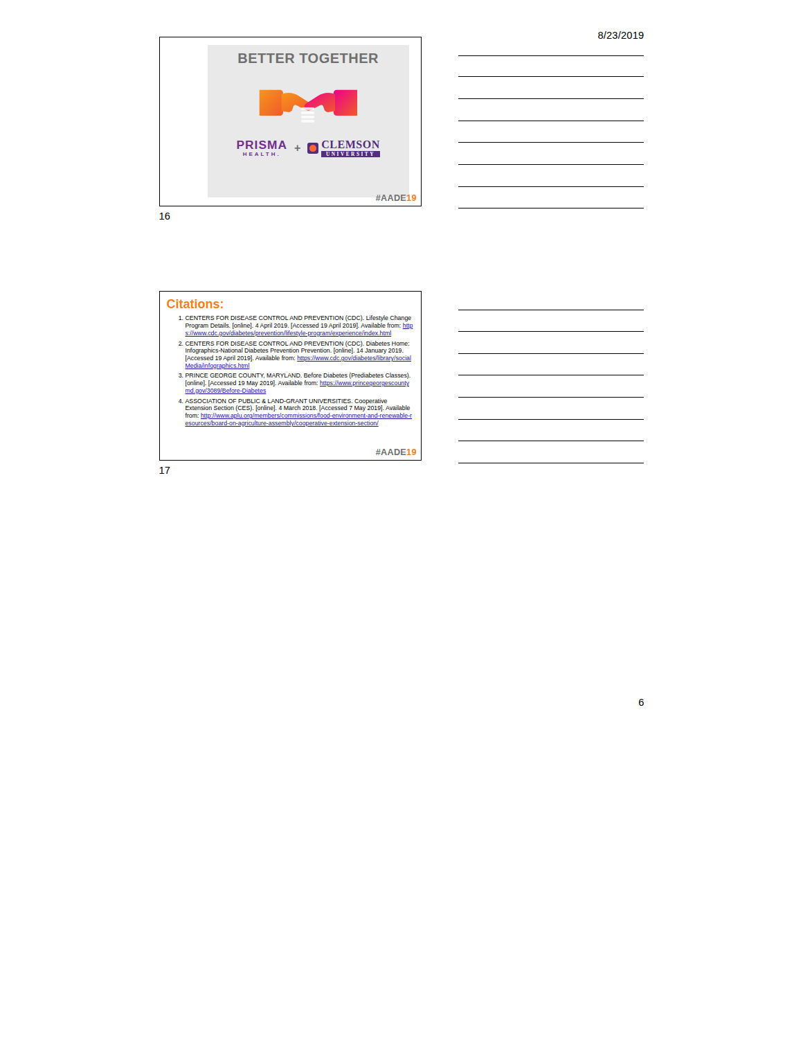8/23/2019
BETTER TOGETHER
PRISMAHEALTH.
+
CLEMSONUNIVERSITY
#AADE 19
16
Citations:
CENTERS FOR DISEASE CONTROL AND PREVENTION (CDC). Lifestyle Change Program Details. [online]. 4 April 2019. [Accessed 19 April 2019]. Available from: https://www.cdc.gov/diabetes/prevention/lifestyle-program/experience/index.html
CENTERS FOR DISEASE CONTROL AND PREVENTION (CDC). Diabetes Home: Infographics-National Diabetes Prevention Prevention. [online]. 14 January 2019. [Accessed 19 April 2019]. Available from: https://www.cdc.gov/diabetes/library/socialMedia/infographics.html
PRINCE GEORGE COUNTY, MARYLAND. Before Diabetes (Prediabetes Classes). [online]. [Accessed 19 May 2019]. Available from: https://www.princegeorgescountymd.gov/3089/Before-Diabetes
ASSOCIATION OF PUBLIC & LAND-GRANT UNIVERSITIES. Cooperative Extension Section (CES). [online]. 4 March 2018. [Accessed 7 May 2019]. Available from: http://www.aplu.org/members/commissions/food-environment-and-renewable-resources/board-on-agriculture-assembly/cooperative-extension-section/
#AADE 19
17
6